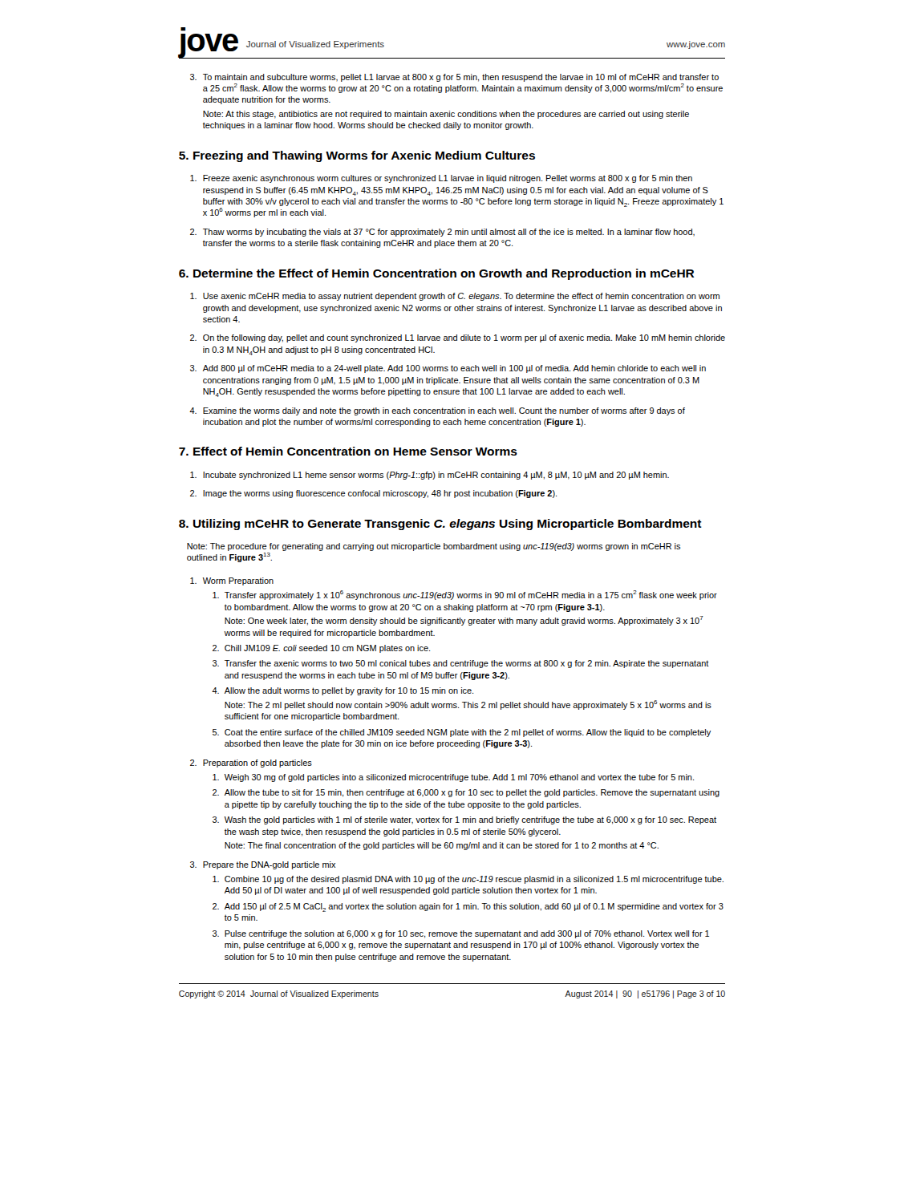jove
Journal of Visualized Experiments
www.jove.com
To maintain and subculture worms, pellet L1 larvae at 800 x g for 5 min, then resuspend the larvae in 10 ml of mCeHR and transfer to a 25 cm2 flask. Allow the worms to grow at 20 °C on a rotating platform. Maintain a maximum density of 3,000 worms/ml/cm2 to ensure adequate nutrition for the worms.
Note: At this stage, antibiotics are not required to maintain axenic conditions when the procedures are carried out using sterile techniques in a laminar flow hood. Worms should be checked daily to monitor growth.
5. Freezing and Thawing Worms for Axenic Medium Cultures
Freeze axenic asynchronous worm cultures or synchronized L1 larvae in liquid nitrogen. Pellet worms at 800 x g for 5 min then resuspend in S buffer (6.45 mM KHPO4, 43.55 mM KHPO4, 146.25 mM NaCl) using 0.5 ml for each vial. Add an equal volume of S buffer with 30% v/v glycerol to each vial and transfer the worms to -80 °C before long term storage in liquid N2. Freeze approximately 1 x 106 worms per ml in each vial.
Thaw worms by incubating the vials at 37 °C for approximately 2 min until almost all of the ice is melted. In a laminar flow hood, transfer the worms to a sterile flask containing mCeHR and place them at 20 °C.
6. Determine the Effect of Hemin Concentration on Growth and Reproduction in mCeHR
Use axenic mCeHR media to assay nutrient dependent growth of C. elegans. To determine the effect of hemin concentration on worm growth and development, use synchronized axenic N2 worms or other strains of interest. Synchronize L1 larvae as described above in section 4.
On the following day, pellet and count synchronized L1 larvae and dilute to 1 worm per µl of axenic media. Make 10 mM hemin chloride in 0.3 M NH4OH and adjust to pH 8 using concentrated HCl.
Add 800 µl of mCeHR media to a 24-well plate. Add 100 worms to each well in 100 µl of media. Add hemin chloride to each well in concentrations ranging from 0 µM, 1.5 µM to 1,000 µM in triplicate. Ensure that all wells contain the same concentration of 0.3 M NH4OH. Gently resuspended the worms before pipetting to ensure that 100 L1 larvae are added to each well.
Examine the worms daily and note the growth in each concentration in each well. Count the number of worms after 9 days of incubation and plot the number of worms/ml corresponding to each heme concentration (Figure 1).
7. Effect of Hemin Concentration on Heme Sensor Worms
Incubate synchronized L1 heme sensor worms (Phrg-1::gfp) in mCeHR containing 4 µM, 8 µM, 10 µM and 20 µM hemin.
Image the worms using fluorescence confocal microscopy, 48 hr post incubation (Figure 2).
8. Utilizing mCeHR to Generate Transgenic C. elegans Using Microparticle Bombardment
Note: The procedure for generating and carrying out microparticle bombardment using unc-119(ed3) worms grown in mCeHR is outlined in Figure 313.
Worm Preparation
Transfer approximately 1 x 106 asynchronous unc-119(ed3) worms in 90 ml of mCeHR media in a 175 cm2 flask one week prior to bombardment. Allow the worms to grow at 20 °C on a shaking platform at ~70 rpm (Figure 3-1).
Note: One week later, the worm density should be significantly greater with many adult gravid worms. Approximately 3 x 107 worms will be required for microparticle bombardment.
Chill JM109 E. coli seeded 10 cm NGM plates on ice.
Transfer the axenic worms to two 50 ml conical tubes and centrifuge the worms at 800 x g for 2 min. Aspirate the supernatant and resuspend the worms in each tube in 50 ml of M9 buffer (Figure 3-2).
Allow the adult worms to pellet by gravity for 10 to 15 min on ice.
Note: The 2 ml pellet should now contain >90% adult worms. This 2 ml pellet should have approximately 5 x 106 worms and is sufficient for one microparticle bombardment.
Coat the entire surface of the chilled JM109 seeded NGM plate with the 2 ml pellet of worms. Allow the liquid to be completely absorbed then leave the plate for 30 min on ice before proceeding (Figure 3-3).
Preparation of gold particles
Weigh 30 mg of gold particles into a siliconized microcentrifuge tube. Add 1 ml 70% ethanol and vortex the tube for 5 min.
Allow the tube to sit for 15 min, then centrifuge at 6,000 x g for 10 sec to pellet the gold particles. Remove the supernatant using a pipette tip by carefully touching the tip to the side of the tube opposite to the gold particles.
Wash the gold particles with 1 ml of sterile water, vortex for 1 min and briefly centrifuge the tube at 6,000 x g for 10 sec. Repeat the wash step twice, then resuspend the gold particles in 0.5 ml of sterile 50% glycerol.
Note: The final concentration of the gold particles will be 60 mg/ml and it can be stored for 1 to 2 months at 4 °C.
Prepare the DNA-gold particle mix
Combine 10 µg of the desired plasmid DNA with 10 µg of the unc-119 rescue plasmid in a siliconized 1.5 ml microcentrifuge tube. Add 50 µl of DI water and 100 µl of well resuspended gold particle solution then vortex for 1 min.
Add 150 µl of 2.5 M CaCl2 and vortex the solution again for 1 min. To this solution, add 60 µl of 0.1 M spermidine and vortex for 3 to 5 min.
Pulse centrifuge the solution at 6,000 x g for 10 sec, remove the supernatant and add 300 µl of 70% ethanol. Vortex well for 1 min, pulse centrifuge at 6,000 x g, remove the supernatant and resuspend in 170 µl of 100% ethanol. Vigorously vortex the solution for 5 to 10 min then pulse centrifuge and remove the supernatant.
Copyright © 2014 Journal of Visualized Experiments
August 2014 | 90 | e51796 | Page 3 of 10